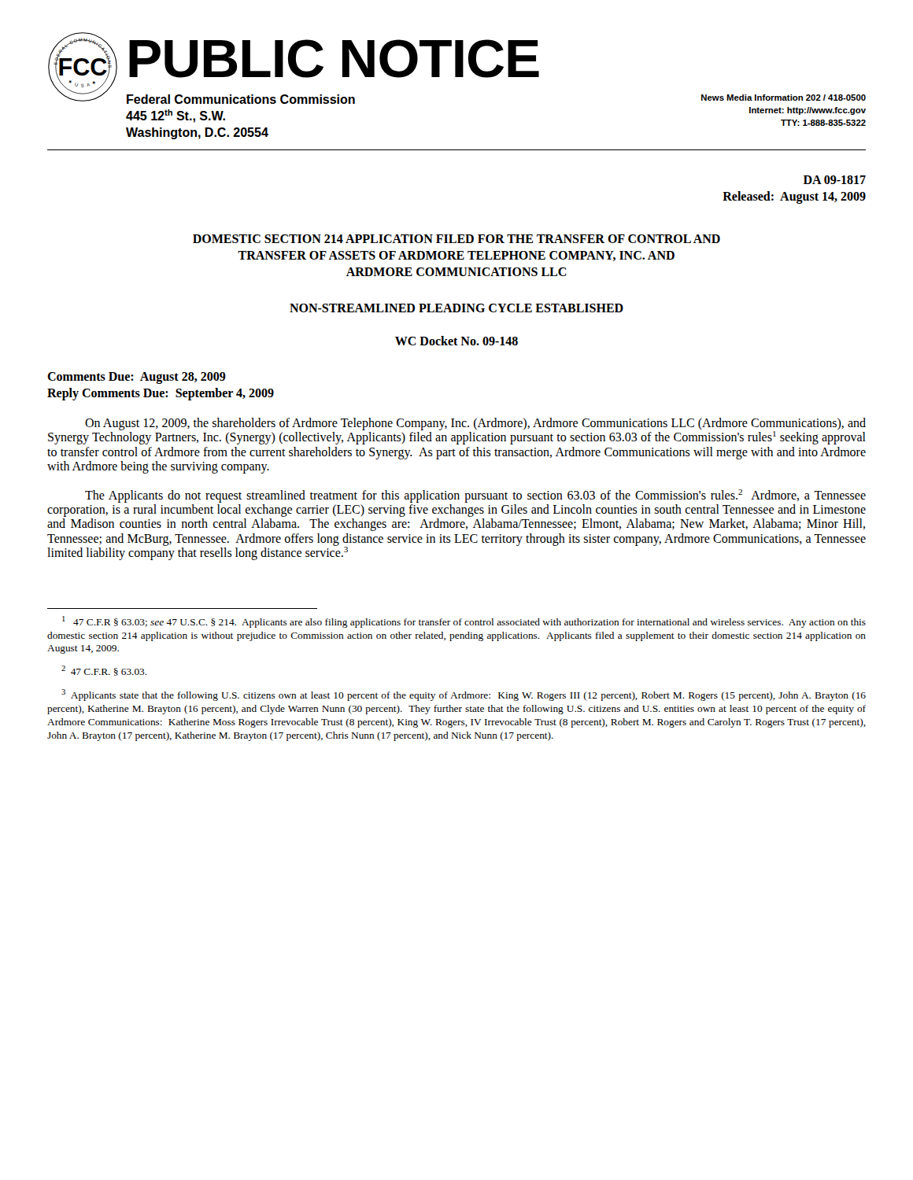FCC FEDERAL COMMUNICATIONS ★ U S A ★
PUBLIC NOTICE
Federal Communications Commission
445 12th St., S.W.
Washington, D.C. 20554
News Media Information 202 / 418-0500
Internet: http://www.fcc.gov
TTY: 1-888-835-5322
DA 09-1817
Released: August 14, 2009
DOMESTIC SECTION 214 APPLICATION FILED FOR THE TRANSFER OF CONTROL AND
TRANSFER OF ASSETS OF ARDMORE TELEPHONE COMPANY, INC. AND
ARDMORE COMMUNICATIONS LLC
NON-STREAMLINED PLEADING CYCLE ESTABLISHED
WC Docket No. 09-148
Comments Due: August 28, 2009
Reply Comments Due: September 4, 2009
On August 12, 2009, the shareholders of Ardmore Telephone Company, Inc. (Ardmore), Ardmore Communications LLC (Ardmore Communications), and Synergy Technology Partners, Inc. (Synergy) (collectively, Applicants) filed an application pursuant to section 63.03 of the Commission's rules1 seeking approval to transfer control of Ardmore from the current shareholders to Synergy. As part of this transaction, Ardmore Communications will merge with and into Ardmore with Ardmore being the surviving company.
The Applicants do not request streamlined treatment for this application pursuant to section 63.03 of the Commission's rules.2 Ardmore, a Tennessee corporation, is a rural incumbent local exchange carrier (LEC) serving five exchanges in Giles and Lincoln counties in south central Tennessee and in Limestone and Madison counties in north central Alabama. The exchanges are: Ardmore, Alabama/Tennessee; Elmont, Alabama; New Market, Alabama; Minor Hill, Tennessee; and McBurg, Tennessee. Ardmore offers long distance service in its LEC territory through its sister company, Ardmore Communications, a Tennessee limited liability company that resells long distance service.3
1 47 C.F.R § 63.03; see 47 U.S.C. § 214. Applicants are also filing applications for transfer of control associated with authorization for international and wireless services. Any action on this domestic section 214 application is without prejudice to Commission action on other related, pending applications. Applicants filed a supplement to their domestic section 214 application on August 14, 2009.
2 47 C.F.R. § 63.03.
3 Applicants state that the following U.S. citizens own at least 10 percent of the equity of Ardmore: King W. Rogers III (12 percent), Robert M. Rogers (15 percent), John A. Brayton (16 percent), Katherine M. Brayton (16 percent), and Clyde Warren Nunn (30 percent). They further state that the following U.S. citizens and U.S. entities own at least 10 percent of the equity of Ardmore Communications: Katherine Moss Rogers Irrevocable Trust (8 percent), King W. Rogers, IV Irrevocable Trust (8 percent), Robert M. Rogers and Carolyn T. Rogers Trust (17 percent), John A. Brayton (17 percent), Katherine M. Brayton (17 percent), Chris Nunn (17 percent), and Nick Nunn (17 percent).